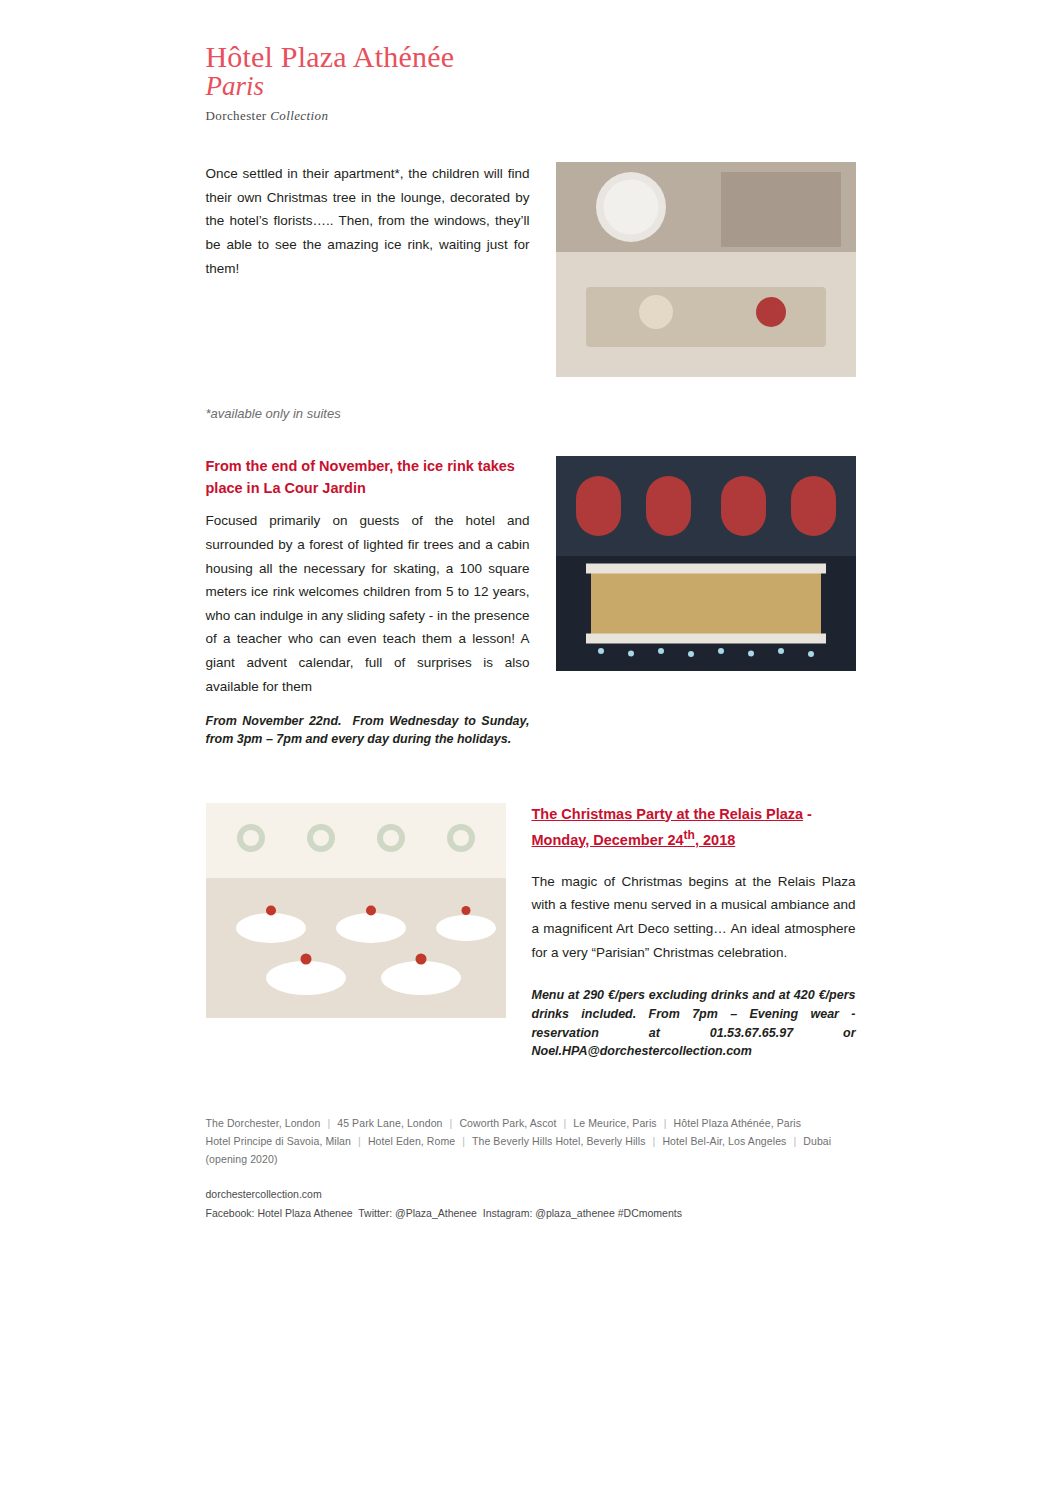Hôtel Plaza Athénée
Paris
Dorchester Collection
Once settled in their apartment*, the children will find their own Christmas tree in the lounge, decorated by the hotel’s florists….. Then, from the windows, they’ll be able to see the amazing ice rink, waiting just for them!
*available only in suites
From the end of November, the ice rink takes place in La Cour Jardin
Focused primarily on guests of the hotel and surrounded by a forest of lighted fir trees and a cabin housing all the necessary for skating, a 100 square meters ice rink welcomes children from 5 to 12 years, who can indulge in any sliding safety - in the presence of a teacher who can even teach them a lesson! A giant advent calendar, full of surprises is also available for them
From November 22nd. From Wednesday to Sunday, from 3pm – 7pm and every day during the holidays.
The Christmas Party at the Relais Plaza - Monday, December 24th, 2018
The magic of Christmas begins at the Relais Plaza with a festive menu served in a musical ambiance and a magnificent Art Deco setting… An ideal atmosphere for a very “Parisian” Christmas celebration.
Menu at 290 €/pers excluding drinks and at 420 €/pers drinks included. From 7pm – Evening wear - reservation at 01.53.67.65.97 or Noel.HPA@dorchestercollection.com
The Dorchester, London | 45 Park Lane, London | Coworth Park, Ascot | Le Meurice, Paris | Hôtel Plaza Athénée, Paris
Hotel Principe di Savoia, Milan | Hotel Eden, Rome | The Beverly Hills Hotel, Beverly Hills | Hotel Bel-Air, Los Angeles | Dubai (opening 2020)
dorchestercollection.com
Facebook: Hotel Plaza Athenee Twitter: @Plaza_Athenee Instagram: @plaza_athenee #DCmoments